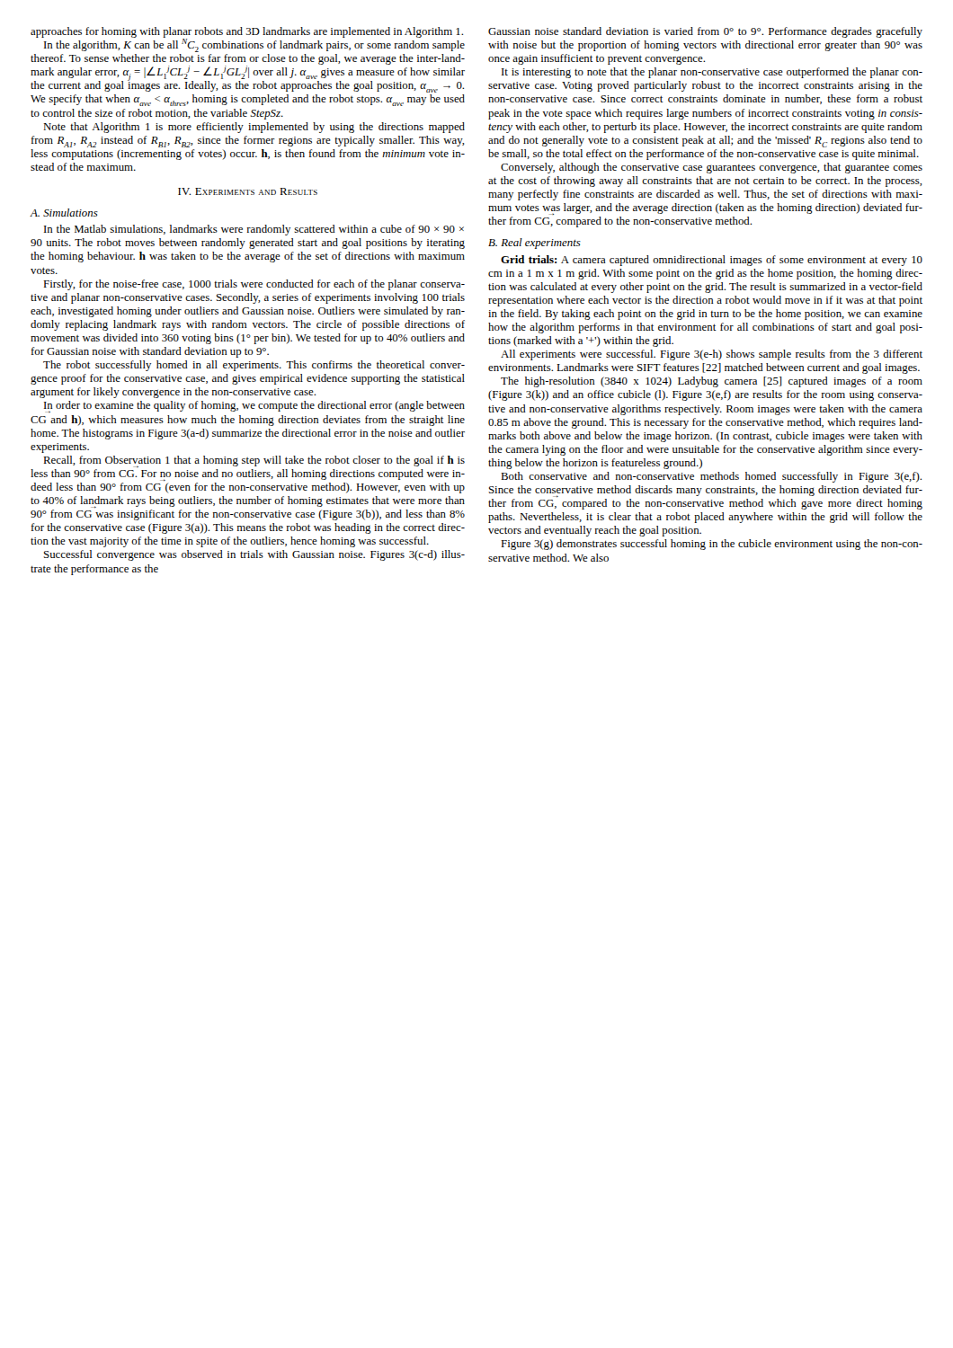approaches for homing with planar robots and 3D landmarks are implemented in Algorithm 1.
In the algorithm, K can be all NC2 combinations of landmark pairs, or some random sample thereof. To sense whether the robot is far from or close to the goal, we average the inter-landmark angular error, αj = |∠L1jCL2j − ∠L1jGL2j| over all j. αave gives a measure of how similar the current and goal images are. Ideally, as the robot approaches the goal position, αave → 0. We specify that when αave < αthres, homing is completed and the robot stops. αave may be used to control the size of robot motion, the variable StepSz.
Note that Algorithm 1 is more efficiently implemented by using the directions mapped from RA1, RA2 instead of RB1, RB2, since the former regions are typically smaller. This way, less computations (incrementing of votes) occur. h, is then found from the minimum vote instead of the maximum.
IV. Experiments and Results
A. Simulations
In the Matlab simulations, landmarks were randomly scattered within a cube of 90 × 90 × 90 units. The robot moves between randomly generated start and goal positions by iterating the homing behaviour. h was taken to be the average of the set of directions with maximum votes.
Firstly, for the noise-free case, 1000 trials were conducted for each of the planar conservative and planar non-conservative cases. Secondly, a series of experiments involving 100 trials each, investigated homing under outliers and Gaussian noise. Outliers were simulated by randomly replacing landmark rays with random vectors. The circle of possible directions of movement was divided into 360 voting bins (1° per bin). We tested for up to 40% outliers and for Gaussian noise with standard deviation up to 9°.
The robot successfully homed in all experiments. This confirms the theoretical convergence proof for the conservative case, and gives empirical evidence supporting the statistical argument for likely convergence in the non-conservative case.
In order to examine the quality of homing, we compute the directional error (angle between CG and h), which measures how much the homing direction deviates from the straight line home. The histograms in Figure 3(a-d) summarize the directional error in the noise and outlier experiments.
Recall, from Observation 1 that a homing step will take the robot closer to the goal if h is less than 90° from CG. For no noise and no outliers, all homing directions computed were indeed less than 90° from CG (even for the non-conservative method). However, even with up to 40% of landmark rays being outliers, the number of homing estimates that were more than 90° from CG was insignificant for the non-conservative case (Figure 3(b)), and less than 8% for the conservative case (Figure 3(a)). This means the robot was heading in the correct direction the vast majority of the time in spite of the outliers, hence homing was successful.
Successful convergence was observed in trials with Gaussian noise. Figures 3(c-d) illustrate the performance as the
Gaussian noise standard deviation is varied from 0° to 9°. Performance degrades gracefully with noise but the proportion of homing vectors with directional error greater than 90° was once again insufficient to prevent convergence.
It is interesting to note that the planar non-conservative case outperformed the planar conservative case. Voting proved particularly robust to the incorrect constraints arising in the non-conservative case. Since correct constraints dominate in number, these form a robust peak in the vote space which requires large numbers of incorrect constraints voting in consistency with each other, to perturb its place. However, the incorrect constraints are quite random and do not generally vote to a consistent peak at all; and the 'missed' RC regions also tend to be small, so the total effect on the performance of the non-conservative case is quite minimal.
Conversely, although the conservative case guarantees convergence, that guarantee comes at the cost of throwing away all constraints that are not certain to be correct. In the process, many perfectly fine constraints are discarded as well. Thus, the set of directions with maximum votes was larger, and the average direction (taken as the homing direction) deviated further from CG, compared to the non-conservative method.
B. Real experiments
Grid trials: A camera captured omnidirectional images of some environment at every 10 cm in a 1 m x 1 m grid. With some point on the grid as the home position, the homing direction was calculated at every other point on the grid. The result is summarized in a vector-field representation where each vector is the direction a robot would move in if it was at that point in the field. By taking each point on the grid in turn to be the home position, we can examine how the algorithm performs in that environment for all combinations of start and goal positions (marked with a '+') within the grid.
All experiments were successful. Figure 3(e-h) shows sample results from the 3 different environments. Landmarks were SIFT features [22] matched between current and goal images.
The high-resolution (3840 x 1024) Ladybug camera [25] captured images of a room (Figure 3(k)) and an office cubicle (l). Figure 3(e,f) are results for the room using conservative and non-conservative algorithms respectively. Room images were taken with the camera 0.85 m above the ground. This is necessary for the conservative method, which requires landmarks both above and below the image horizon. (In contrast, cubicle images were taken with the camera lying on the floor and were unsuitable for the conservative algorithm since everything below the horizon is featureless ground.)
Both conservative and non-conservative methods homed successfully in Figure 3(e,f). Since the conservative method discards many constraints, the homing direction deviated further from CG, compared to the non-conservative method which gave more direct homing paths. Nevertheless, it is clear that a robot placed anywhere within the grid will follow the vectors and eventually reach the goal position.
Figure 3(g) demonstrates successful homing in the cubicle environment using the non-conservative method. We also